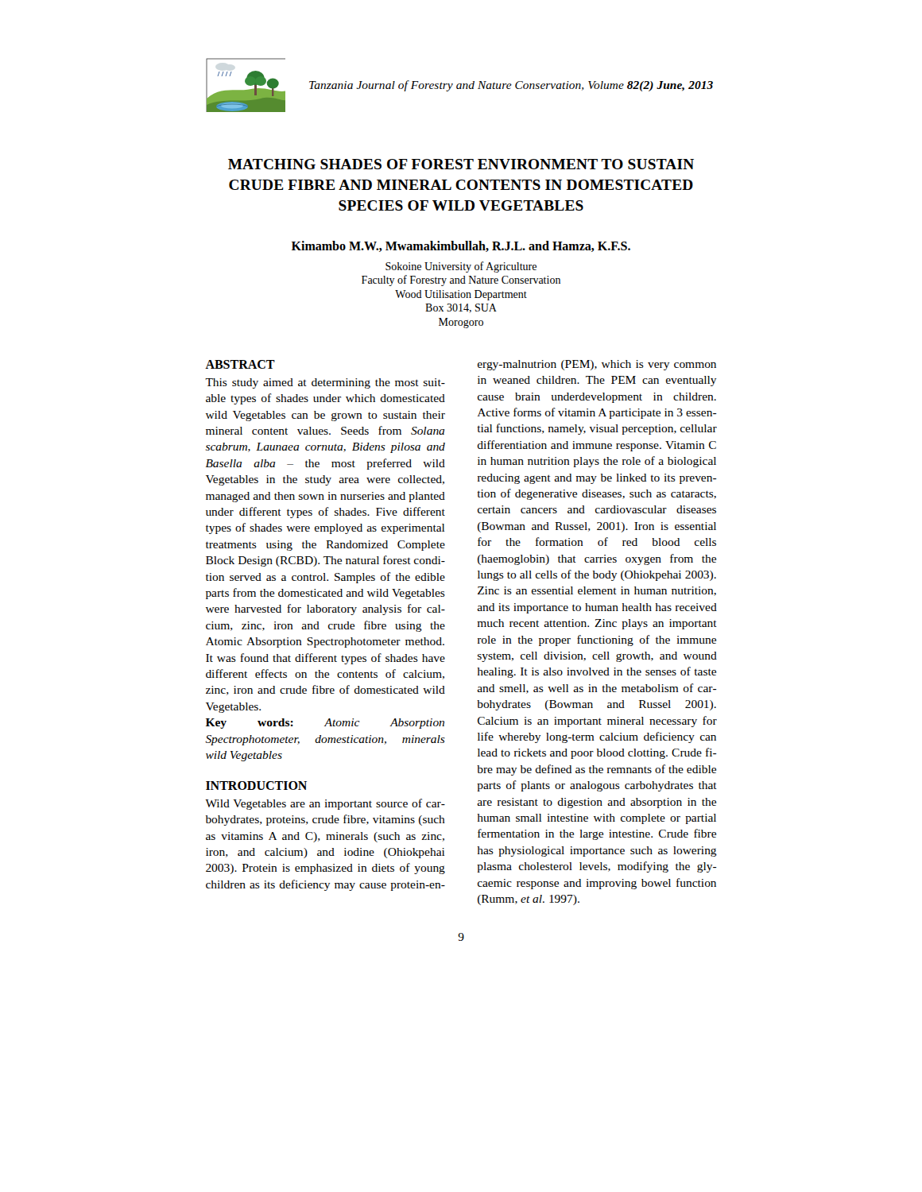Tanzania Journal of Forestry and Nature Conservation, Volume 82(2) June, 2013
MATCHING SHADES OF FOREST ENVIRONMENT TO SUSTAIN CRUDE FIBRE AND MINERAL CONTENTS IN DOMESTICATED SPECIES OF WILD VEGETABLES
Kimambo M.W., Mwamakimbullah, R.J.L. and Hamza, K.F.S.
Sokoine University of Agriculture
Faculty of Forestry and Nature Conservation
Wood Utilisation Department
Box 3014, SUA
Morogoro
ABSTRACT
This study aimed at determining the most suitable types of shades under which domesticated wild Vegetables can be grown to sustain their mineral content values. Seeds from Solana scabrum, Launaea cornuta, Bidens pilosa and Basella alba – the most preferred wild Vegetables in the study area were collected, managed and then sown in nurseries and planted under different types of shades. Five different types of shades were employed as experimental treatments using the Randomized Complete Block Design (RCBD). The natural forest condition served as a control. Samples of the edible parts from the domesticated and wild Vegetables were harvested for laboratory analysis for calcium, zinc, iron and crude fibre using the Atomic Absorption Spectrophotometer method. It was found that different types of shades have different effects on the contents of calcium, zinc, iron and crude fibre of domesticated wild Vegetables.
Key words: Atomic Absorption Spectrophotometer, domestication, minerals wild Vegetables
INTRODUCTION
Wild Vegetables are an important source of carbohydrates, proteins, crude fibre, vitamins (such as vitamins A and C), minerals (such as zinc, iron, and calcium) and iodine (Ohiokpehai 2003). Protein is emphasized in diets of young children as its deficiency may cause protein-energy-malnutrion (PEM), which is very common in weaned children. The PEM can eventually cause brain underdevelopment in children. Active forms of vitamin A participate in 3 essential functions, namely, visual perception, cellular differentiation and immune response. Vitamin C in human nutrition plays the role of a biological reducing agent and may be linked to its prevention of degenerative diseases, such as cataracts, certain cancers and cardiovascular diseases (Bowman and Russel, 2001). Iron is essential for the formation of red blood cells (haemoglobin) that carries oxygen from the lungs to all cells of the body (Ohiokpehai 2003). Zinc is an essential element in human nutrition, and its importance to human health has received much recent attention. Zinc plays an important role in the proper functioning of the immune system, cell division, cell growth, and wound healing. It is also involved in the senses of taste and smell, as well as in the metabolism of carbohydrates (Bowman and Russel 2001). Calcium is an important mineral necessary for life whereby long-term calcium deficiency can lead to rickets and poor blood clotting. Crude fibre may be defined as the remnants of the edible parts of plants or analogous carbohydrates that are resistant to digestion and absorption in the human small intestine with complete or partial fermentation in the large intestine. Crude fibre has physiological importance such as lowering plasma cholesterol levels, modifying the glycaemic response and improving bowel function (Rumm, et al. 1997).
9